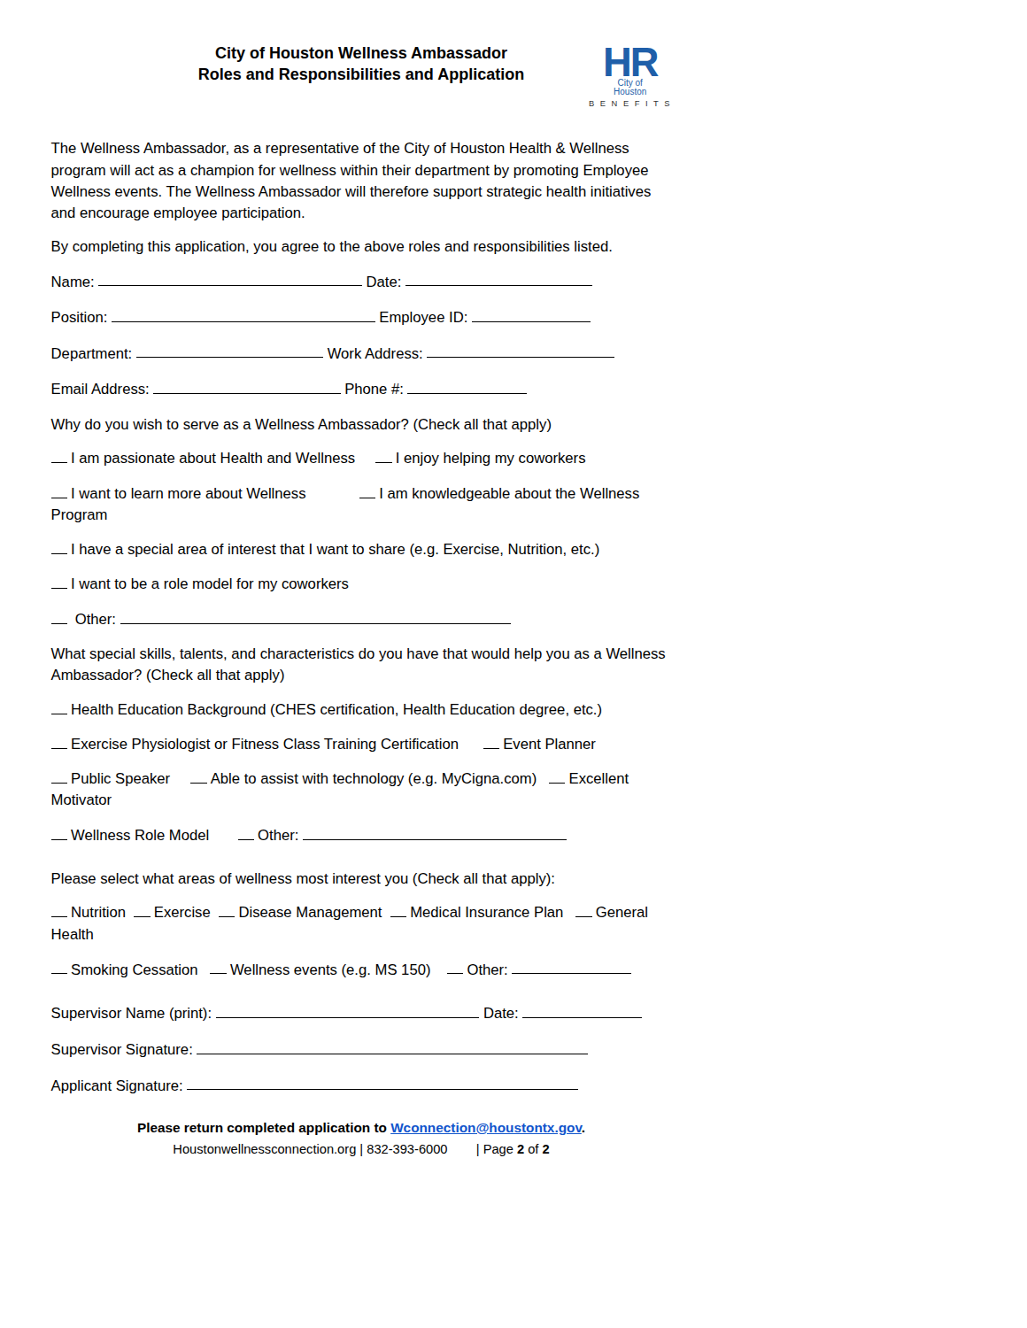HR City of
Houston B E N E F I T S
City of Houston Wellness Ambassador
Roles and Responsibilities and Application
The Wellness Ambassador, as a representative of the City of Houston Health & Wellness program will act as a champion for wellness within their department by promoting Employee Wellness events. The Wellness Ambassador will therefore support strategic health initiatives and encourage employee participation.
By completing this application, you agree to the above roles and responsibilities listed.
Name: Date:
Position: Employee ID:
Department: Work Address:
Email Address: Phone #:
Why do you wish to serve as a Wellness Ambassador? (Check all that apply)
I am passionate about Health and Wellness I enjoy helping my coworkers
I want to learn more about Wellness I am knowledgeable about the Wellness Program
I have a special area of interest that I want to share (e.g. Exercise, Nutrition, etc.)
I want to be a role model for my coworkers
Other:
What special skills, talents, and characteristics do you have that would help you as a Wellness Ambassador? (Check all that apply)
Health Education Background (CHES certification, Health Education degree, etc.)
Exercise Physiologist or Fitness Class Training Certification Event Planner
Public Speaker Able to assist with technology (e.g. MyCigna.com) Excellent Motivator
Wellness Role Model Other:
Please select what areas of wellness most interest you (Check all that apply):
Nutrition Exercise Disease Management Medical Insurance Plan General Health
Smoking Cessation Wellness events (e.g. MS 150) Other:
Supervisor Name (print): Date:
Supervisor Signature:
Applicant Signature:
Please return completed application to Wconnection@houstontx.gov.
Houstonwellnessconnection.org | 832-393-6000 | Page 2 of 2